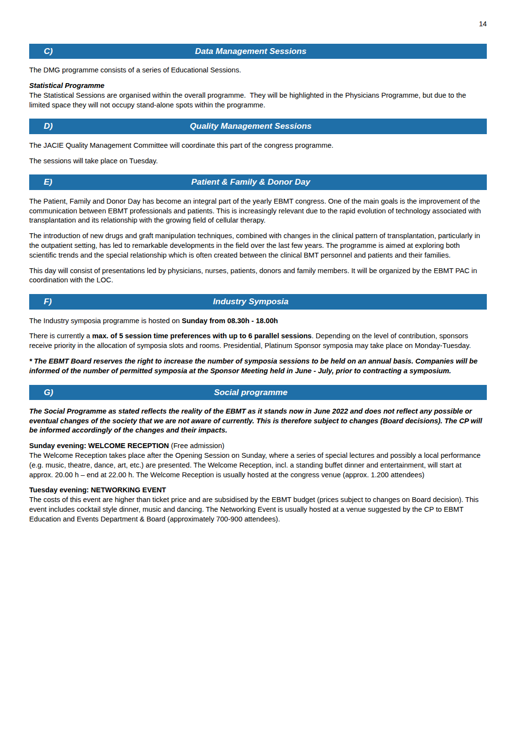14
C) Data Management Sessions
The DMG programme consists of a series of Educational Sessions.
Statistical Programme
The Statistical Sessions are organised within the overall programme. They will be highlighted in the Physicians Programme, but due to the limited space they will not occupy stand-alone spots within the programme.
D) Quality Management Sessions
The JACIE Quality Management Committee will coordinate this part of the congress programme.
The sessions will take place on Tuesday.
E) Patient & Family & Donor Day
The Patient, Family and Donor Day has become an integral part of the yearly EBMT congress. One of the main goals is the improvement of the communication between EBMT professionals and patients. This is increasingly relevant due to the rapid evolution of technology associated with transplantation and its relationship with the growing field of cellular therapy.
The introduction of new drugs and graft manipulation techniques, combined with changes in the clinical pattern of transplantation, particularly in the outpatient setting, has led to remarkable developments in the field over the last few years. The programme is aimed at exploring both scientific trends and the special relationship which is often created between the clinical BMT personnel and patients and their families.
This day will consist of presentations led by physicians, nurses, patients, donors and family members. It will be organized by the EBMT PAC in coordination with the LOC.
F) Industry Symposia
The Industry symposia programme is hosted on Sunday from 08.30h - 18.00h
There is currently a max. of 5 session time preferences with up to 6 parallel sessions. Depending on the level of contribution, sponsors receive priority in the allocation of symposia slots and rooms. Presidential, Platinum Sponsor symposia may take place on Monday-Tuesday.
* The EBMT Board reserves the right to increase the number of symposia sessions to be held on an annual basis. Companies will be informed of the number of permitted symposia at the Sponsor Meeting held in June - July, prior to contracting a symposium.
G) Social programme
The Social Programme as stated reflects the reality of the EBMT as it stands now in June 2022 and does not reflect any possible or eventual changes of the society that we are not aware of currently. This is therefore subject to changes (Board decisions). The CP will be informed accordingly of the changes and their impacts.
Sunday evening: WELCOME RECEPTION (Free admission)
The Welcome Reception takes place after the Opening Session on Sunday, where a series of special lectures and possibly a local performance (e.g. music, theatre, dance, art, etc.) are presented. The Welcome Reception, incl. a standing buffet dinner and entertainment, will start at approx. 20.00 h – end at 22.00 h. The Welcome Reception is usually hosted at the congress venue (approx. 1.200 attendees)
Tuesday evening: NETWORKING EVENT
The costs of this event are higher than ticket price and are subsidised by the EBMT budget (prices subject to changes on Board decision). This event includes cocktail style dinner, music and dancing. The Networking Event is usually hosted at a venue suggested by the CP to EBMT Education and Events Department & Board (approximately 700-900 attendees).